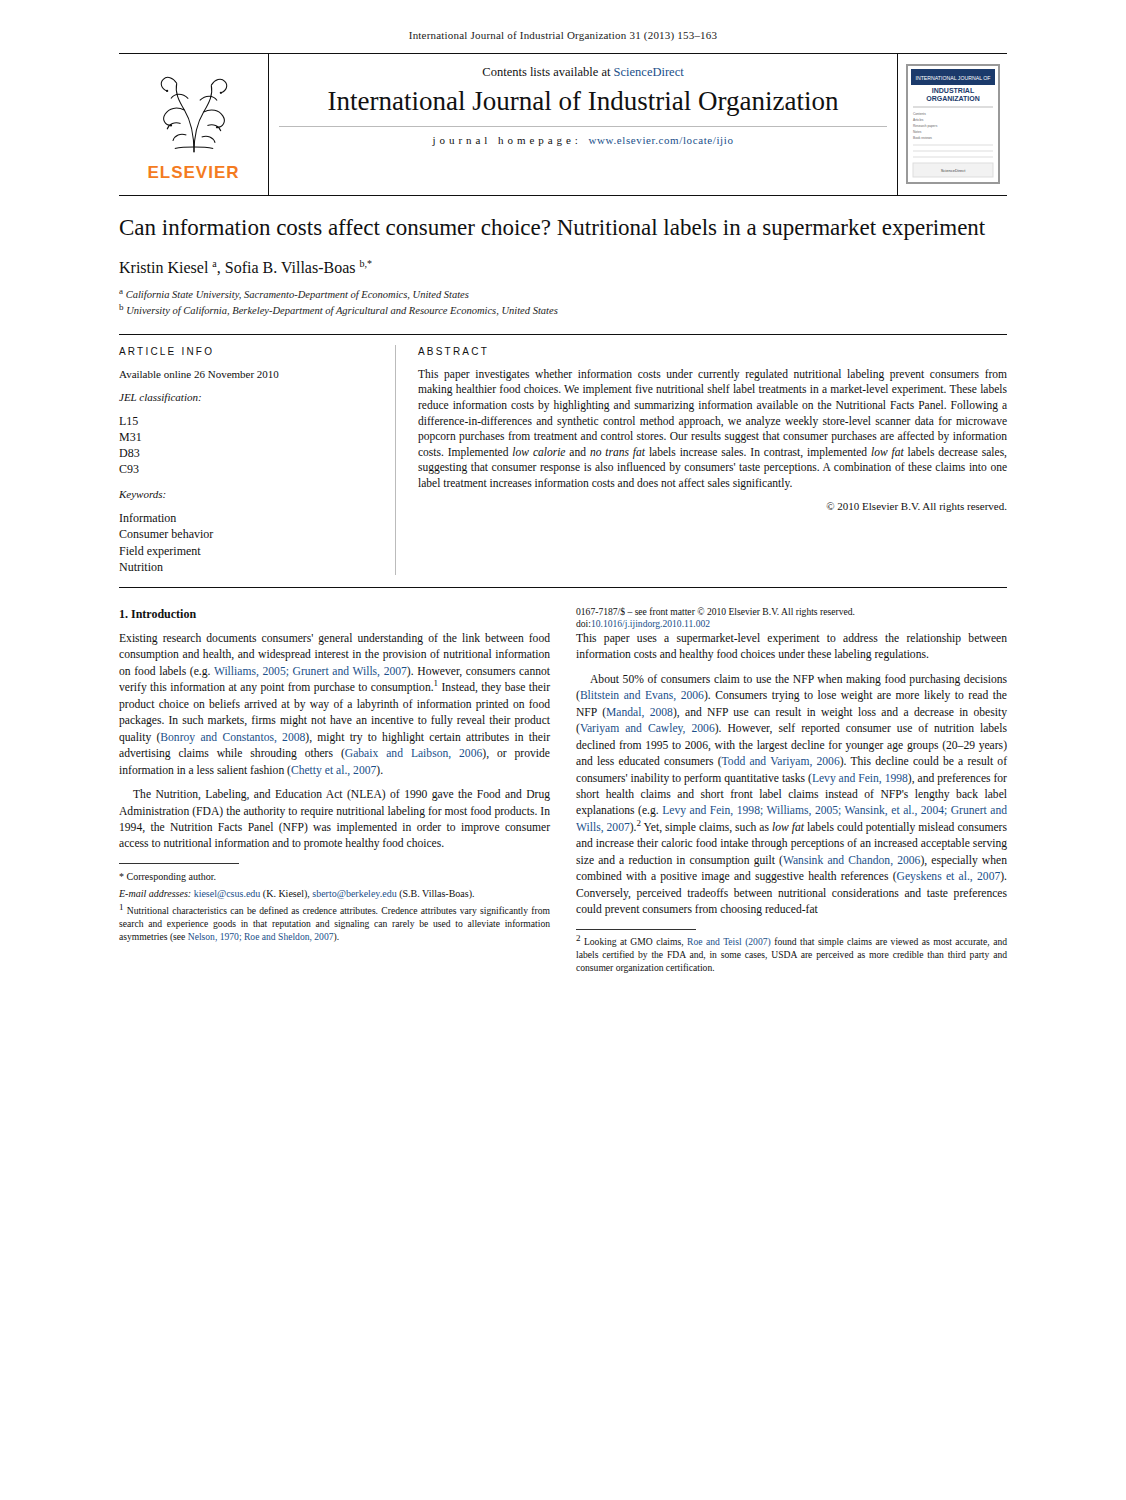International Journal of Industrial Organization 31 (2013) 153–163
ELSEVIER
Contents lists available at ScienceDirect
International Journal of Industrial Organization
j o u r n a l h o m e p a g e : www.elsevier.com/locate/ijio
INTERNATIONAL JOURNAL OF INDUSTRIAL ORGANIZATION Contents Articles Research papers Notes Book reviews ScienceDirect
Can information costs affect consumer choice? Nutritional labels in a supermarket experiment
Kristin Kiesel a, Sofia B. Villas-Boas b,*
a California State University, Sacramento-Department of Economics, United States
b University of California, Berkeley-Department of Agricultural and Resource Economics, United States
Article info
Available online 26 November 2010
JEL classification:
L15 M31 D83 C93
Keywords:
Information Consumer behavior Field experiment Nutrition
Abstract
This paper investigates whether information costs under currently regulated nutritional labeling prevent consumers from making healthier food choices. We implement five nutritional shelf label treatments in a market-level experiment. These labels reduce information costs by highlighting and summarizing information available on the Nutritional Facts Panel. Following a difference-in-differences and synthetic control method approach, we analyze weekly store-level scanner data for microwave popcorn purchases from treatment and control stores. Our results suggest that consumer purchases are affected by information costs. Implemented low calorie and no trans fat labels increase sales. In contrast, implemented low fat labels decrease sales, suggesting that consumer response is also influenced by consumers' taste perceptions. A combination of these claims into one label treatment increases information costs and does not affect sales significantly.
© 2010 Elsevier B.V. All rights reserved.
1. Introduction
Existing research documents consumers' general understanding of the link between food consumption and health, and widespread interest in the provision of nutritional information on food labels (e.g. Williams, 2005; Grunert and Wills, 2007). However, consumers cannot verify this information at any point from purchase to consumption.1 Instead, they base their product choice on beliefs arrived at by way of a labyrinth of information printed on food packages. In such markets, firms might not have an incentive to fully reveal their product quality (Bonroy and Constantos, 2008), might try to highlight certain attributes in their advertising claims while shrouding others (Gabaix and Laibson, 2006), or provide information in a less salient fashion (Chetty et al., 2007).
The Nutrition, Labeling, and Education Act (NLEA) of 1990 gave the Food and Drug Administration (FDA) the authority to require nutritional labeling for most food products. In 1994, the Nutrition Facts Panel (NFP) was implemented in order to improve consumer access to nutritional information and to promote healthy food choices.
* Corresponding author.
E-mail addresses: kiesel@csus.edu (K. Kiesel), sberto@berkeley.edu (S.B. Villas-Boas).
1 Nutritional characteristics can be defined as credence attributes. Credence attributes vary significantly from search and experience goods in that reputation and signaling can rarely be used to alleviate information asymmetries (see Nelson, 1970; Roe and Sheldon, 2007).
0167-7187/$ – see front matter © 2010 Elsevier B.V. All rights reserved. doi:10.1016/j.ijindorg.2010.11.002
This paper uses a supermarket-level experiment to address the relationship between information costs and healthy food choices under these labeling regulations.
About 50% of consumers claim to use the NFP when making food purchasing decisions (Blitstein and Evans, 2006). Consumers trying to lose weight are more likely to read the NFP (Mandal, 2008), and NFP use can result in weight loss and a decrease in obesity (Variyam and Cawley, 2006). However, self reported consumer use of nutrition labels declined from 1995 to 2006, with the largest decline for younger age groups (20–29 years) and less educated consumers (Todd and Variyam, 2006). This decline could be a result of consumers' inability to perform quantitative tasks (Levy and Fein, 1998), and preferences for short health claims and short front label claims instead of NFP's lengthy back label explanations (e.g. Levy and Fein, 1998; Williams, 2005; Wansink, et al., 2004; Grunert and Wills, 2007).2 Yet, simple claims, such as low fat labels could potentially mislead consumers and increase their caloric food intake through perceptions of an increased acceptable serving size and a reduction in consumption guilt (Wansink and Chandon, 2006), especially when combined with a positive image and suggestive health references (Geyskens et al., 2007). Conversely, perceived tradeoffs between nutritional considerations and taste preferences could prevent consumers from choosing reduced-fat
2 Looking at GMO claims, Roe and Teisl (2007) found that simple claims are viewed as most accurate, and labels certified by the FDA and, in some cases, USDA are perceived as more credible than third party and consumer organization certification.